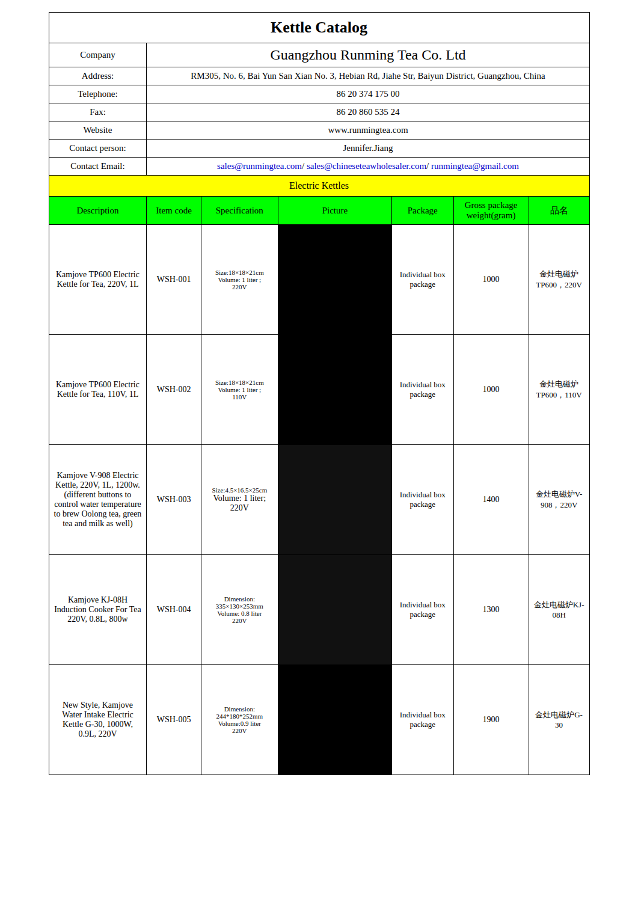| Kettle Catalog |
| Company | Guangzhou Runming Tea Co. Ltd |
| Address: | RM305, No. 6, Bai Yun San Xian No. 3, Hebian Rd, Jiahe Str, Baiyun District, Guangzhou, China |
| Telephone: | 86 20 374 175 00 |
| Fax: | 86 20 860 535 24 |
| Website | www.runmingtea.com |
| Contact person: | Jennifer.Jiang |
| Contact Email: | sales@runmingtea.com / sales@chineseteawholesaler.com / runmingtea@gmail.com |
| Electric Kettles |
| Description | Item code | Specification | Picture | Package | Gross package weight(gram) | 品名 |
| Kamjove TP600 Electric Kettle for Tea, 220V, 1L | WSH-001 | Size:18×18×21cm Volume: 1 liter ; 220V | | Individual box package | 1000 | 金灶电磁炉TP600，220V |
| Kamjove TP600 Electric Kettle for Tea, 110V, 1L | WSH-002 | Size:18×18×21cm Volume: 1 liter ; 110V | | Individual box package | 1000 | 金灶电磁炉TP600，110V |
| Kamjove V-908 Electric Kettle, 220V, 1L, 1200w.(different buttons to control water temperature to brew Oolong tea, green tea and milk as well) | WSH-003 | Size:4.5×16.5×25cm Volume: 1 liter; 220V | | Individual box package | 1400 | 金灶电磁炉V-908，220V |
| Kamjove KJ-08H Induction Cooker For Tea 220V, 0.8L, 800w | WSH-004 | Dimension: 335×130×253mm Volume: 0.8 liter 220V | | Individual box package | 1300 | 金灶电磁炉KJ-08H |
| New Style, Kamjove Water Intake Electric Kettle G-30, 1000W, 0.9L, 220V | WSH-005 | Dimension: 244*180*252mm Volume:0.9 liter 220V | | Individual box package | 1900 | 金灶电磁炉G-30 |